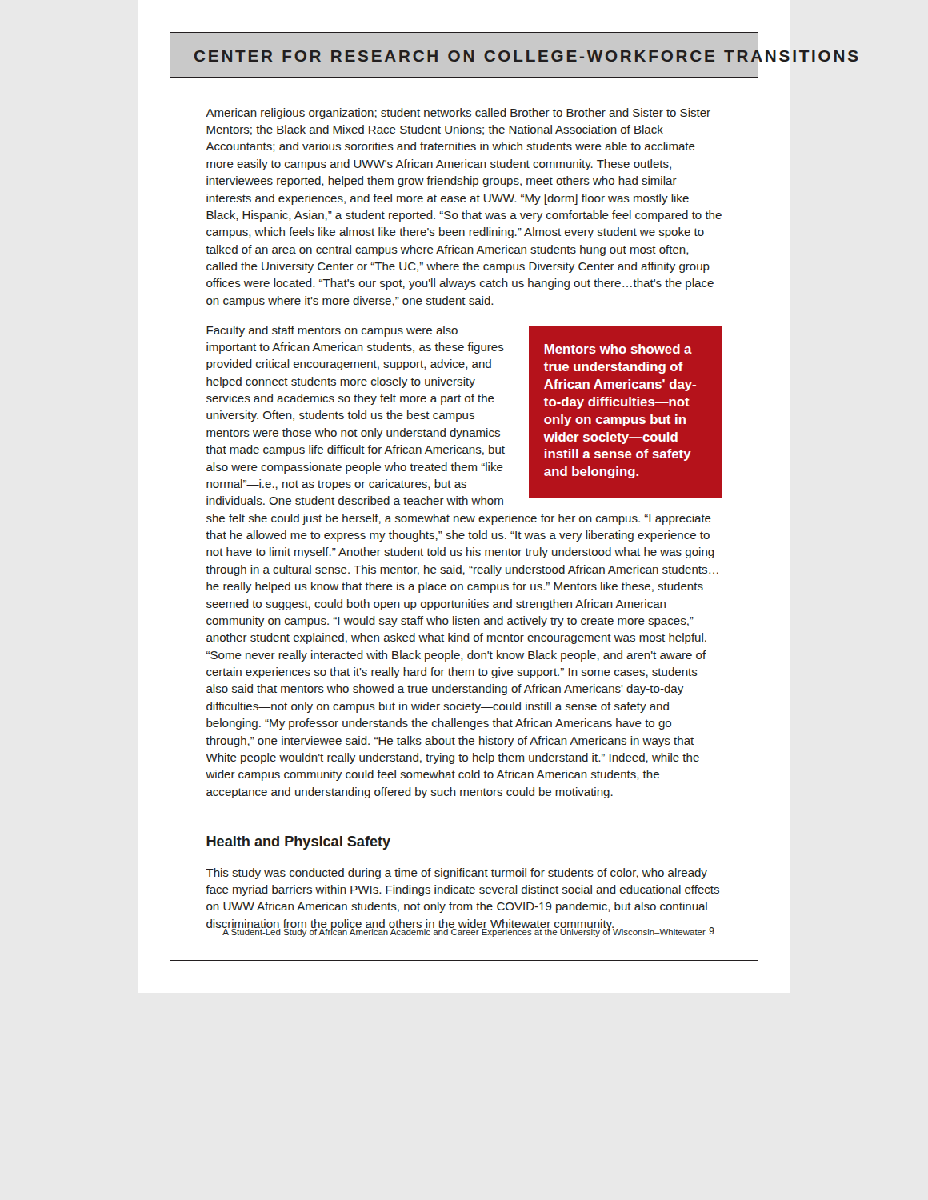CENTER FOR RESEARCH ON COLLEGE-WORKFORCE TRANSITIONS
American religious organization; student networks called Brother to Brother and Sister to Sister Mentors; the Black and Mixed Race Student Unions; the National Association of Black Accountants; and various sororities and fraternities in which students were able to acclimate more easily to campus and UWW's African American student community. These outlets, interviewees reported, helped them grow friendship groups, meet others who had similar interests and experiences, and feel more at ease at UWW. “My [dorm] floor was mostly like Black, Hispanic, Asian,” a student reported. “So that was a very comfortable feel compared to the campus, which feels like almost like there's been redlining.” Almost every student we spoke to talked of an area on central campus where African American students hung out most often, called the University Center or “The UC,” where the campus Diversity Center and affinity group offices were located. “That's our spot, you'll always catch us hanging out there…that's the place on campus where it's more diverse,” one student said.
Mentors who showed a true understanding of African Americans' day-to-day difficulties—not only on campus but in wider society—could instill a sense of safety and belonging.
Faculty and staff mentors on campus were also important to African American students, as these figures provided critical encouragement, support, advice, and helped connect students more closely to university services and academics so they felt more a part of the university. Often, students told us the best campus mentors were those who not only understand dynamics that made campus life difficult for African Americans, but also were compassionate people who treated them “like normal”—i.e., not as tropes or caricatures, but as individuals. One student described a teacher with whom she felt she could just be herself, a somewhat new experience for her on campus. “I appreciate that he allowed me to express my thoughts,” she told us. “It was a very liberating experience to not have to limit myself.” Another student told us his mentor truly understood what he was going through in a cultural sense. This mentor, he said, “really understood African American students…he really helped us know that there is a place on campus for us.” Mentors like these, students seemed to suggest, could both open up opportunities and strengthen African American community on campus. “I would say staff who listen and actively try to create more spaces,” another student explained, when asked what kind of mentor encouragement was most helpful. “Some never really interacted with Black people, don't know Black people, and aren't aware of certain experiences so that it's really hard for them to give support.” In some cases, students also said that mentors who showed a true understanding of African Americans' day-to-day difficulties—not only on campus but in wider society—could instill a sense of safety and belonging. “My professor understands the challenges that African Americans have to go through,” one interviewee said. “He talks about the history of African Americans in ways that White people wouldn't really understand, trying to help them understand it.” Indeed, while the wider campus community could feel somewhat cold to African American students, the acceptance and understanding offered by such mentors could be motivating.
Health and Physical Safety
This study was conducted during a time of significant turmoil for students of color, who already face myriad barriers within PWIs. Findings indicate several distinct social and educational effects on UWW African American students, not only from the COVID-19 pandemic, but also continual discrimination from the police and others in the wider Whitewater community.
A Student-Led Study of African American Academic and Career Experiences at the University of Wisconsin–Whitewater 9